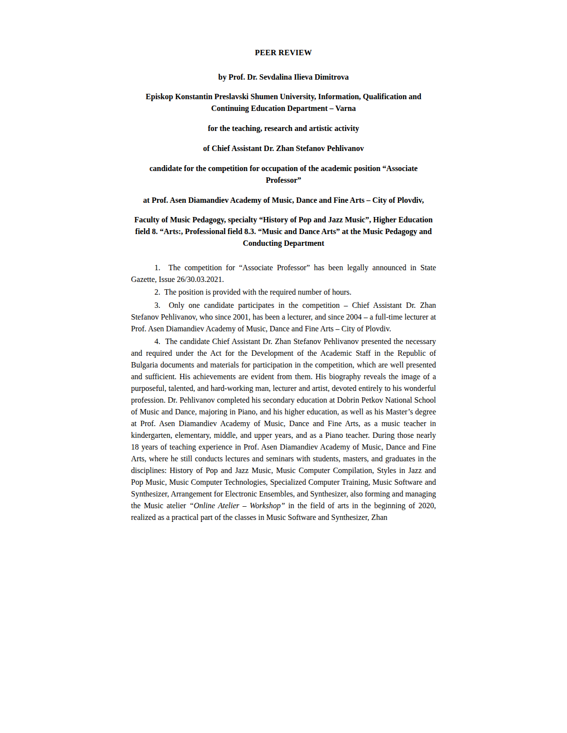PEER REVIEW
by Prof. Dr. Sevdalina Ilieva Dimitrova
Episkop Konstantin Preslavski Shumen University, Information, Qualification and Continuing Education Department – Varna
for the teaching, research and artistic activity
of Chief Assistant Dr. Zhan Stefanov Pehlivanov
candidate for the competition for occupation of the academic position “Associate Professor”
at Prof. Asen Diamandiev Academy of Music, Dance and Fine Arts – City of Plovdiv,
Faculty of Music Pedagogy, specialty “History of Pop and Jazz Music”, Higher Education field 8. “Arts:, Professional field 8.3. “Music and Dance Arts” at the Music Pedagogy and Conducting Department
The competition for “Associate Professor” has been legally announced in State Gazette, Issue 26/30.03.2021.
The position is provided with the required number of hours.
Only one candidate participates in the competition – Chief Assistant Dr. Zhan Stefanov Pehlivanov, who since 2001, has been a lecturer, and since 2004 – a full-time lecturer at Prof. Asen Diamandiev Academy of Music, Dance and Fine Arts – City of Plovdiv.
The candidate Chief Assistant Dr. Zhan Stefanov Pehlivanov presented the necessary and required under the Act for the Development of the Academic Staff in the Republic of Bulgaria documents and materials for participation in the competition, which are well presented and sufficient. His achievements are evident from them. His biography reveals the image of a purposeful, talented, and hard-working man, lecturer and artist, devoted entirely to his wonderful profession. Dr. Pehlivanov completed his secondary education at Dobrin Petkov National School of Music and Dance, majoring in Piano, and his higher education, as well as his Master’s degree at Prof. Asen Diamandiev Academy of Music, Dance and Fine Arts, as a music teacher in kindergarten, elementary, middle, and upper years, and as a Piano teacher. During those nearly 18 years of teaching experience in Prof. Asen Diamandiev Academy of Music, Dance and Fine Arts, where he still conducts lectures and seminars with students, masters, and graduates in the disciplines: History of Pop and Jazz Music, Music Computer Compilation, Styles in Jazz and Pop Music, Music Computer Technologies, Specialized Computer Training, Music Software and Synthesizer, Arrangement for Electronic Ensembles, and Synthesizer, also forming and managing the Music atelier “Online Atelier – Workshop” in the field of arts in the beginning of 2020, realized as a practical part of the classes in Music Software and Synthesizer, Zhan